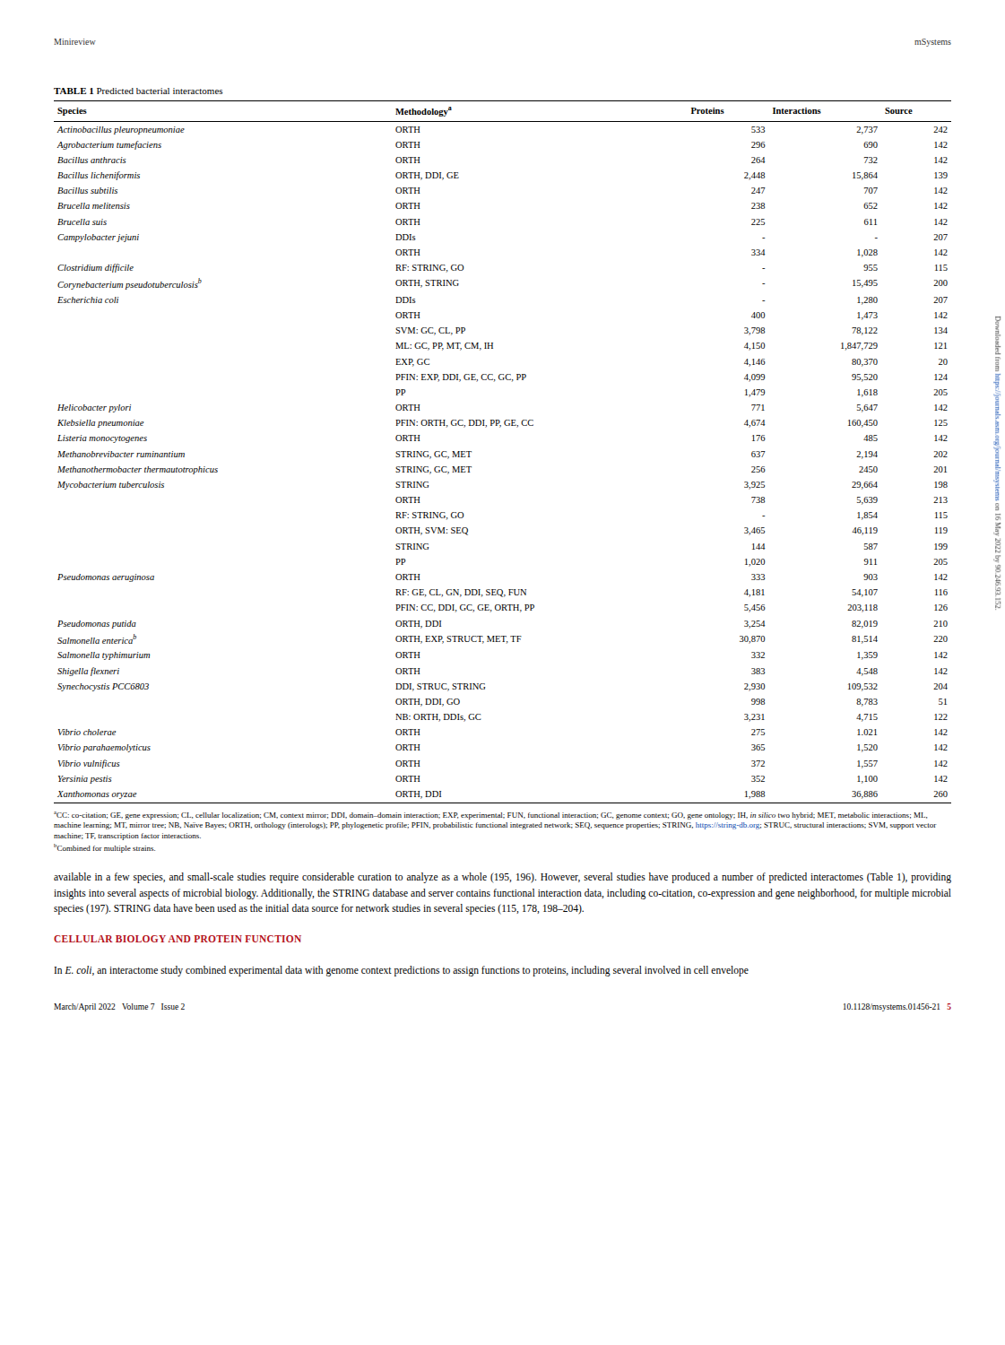Minireview
mSystems
TABLE 1 Predicted bacterial interactomes
| Species | Methodology a | Proteins | Interactions | Source |
| --- | --- | --- | --- | --- |
| Actinobacillus pleuropneumoniae | ORTH | 533 | 2,737 | 242 |
| Agrobacterium tumefaciens | ORTH | 296 | 690 | 142 |
| Bacillus anthracis | ORTH | 264 | 732 | 142 |
| Bacillus licheniformis | ORTH, DDI, GE | 2,448 | 15,864 | 139 |
| Bacillus subtilis | ORTH | 247 | 707 | 142 |
| Brucella melitensis | ORTH | 238 | 652 | 142 |
| Brucella suis | ORTH | 225 | 611 | 142 |
| Campylobacter jejuni | DDIs | - | - | 207 |
| | ORTH | 334 | 1,028 | 142 |
| Clostridium difficile | RF: STRING, GO | - | 955 | 115 |
| Corynebacterium pseudotuberculosis b | ORTH, STRING | - | 15,495 | 200 |
| Escherichia coli | DDIs | - | 1,280 | 207 |
| | ORTH | 400 | 1,473 | 142 |
| | SVM: GC, CL, PP | 3,798 | 78,122 | 134 |
| | ML: GC, PP, MT, CM, IH | 4,150 | 1,847,729 | 121 |
| | EXP, GC | 4,146 | 80,370 | 20 |
| | PFIN: EXP, DDI, GE, CC, GC, PP | 4,099 | 95,520 | 124 |
| | PP | 1,479 | 1,618 | 205 |
| Helicobacter pylori | ORTH | 771 | 5,647 | 142 |
| Klebsiella pneumoniae | PFIN: ORTH, GC, DDI, PP, GE, CC | 4,674 | 160,450 | 125 |
| Listeria monocytogenes | ORTH | 176 | 485 | 142 |
| Methanobrevibacter ruminantium | STRING, GC, MET | 637 | 2,194 | 202 |
| Methanothermobacter thermautotrophicus | STRING, GC, MET | 256 | 2450 | 201 |
| Mycobacterium tuberculosis | STRING | 3,925 | 29,664 | 198 |
| | ORTH | 738 | 5,639 | 213 |
| | RF: STRING, GO | - | 1,854 | 115 |
| | ORTH, SVM: SEQ | 3,465 | 46,119 | 119 |
| | STRING | 144 | 587 | 199 |
| | PP | 1,020 | 911 | 205 |
| Pseudomonas aeruginosa | ORTH | 333 | 903 | 142 |
| | RF: GE, CL, GN, DDI, SEQ, FUN | 4,181 | 54,107 | 116 |
| | PFIN: CC, DDI, GC, GE, ORTH, PP | 5,456 | 203,118 | 126 |
| Pseudomonas putida | ORTH, DDI | 3,254 | 82,019 | 210 |
| Salmonella enterica b | ORTH, EXP, STRUCT, MET, TF | 30,870 | 81,514 | 220 |
| Salmonella typhimurium | ORTH | 332 | 1,359 | 142 |
| Shigella flexneri | ORTH | 383 | 4,548 | 142 |
| Synechocystis PCC6803 | DDI, STRUC, STRING | 2,930 | 109,532 | 204 |
| | ORTH, DDI, GO | 998 | 8,783 | 51 |
| | NB: ORTH, DDIs, GC | 3,231 | 4,715 | 122 |
| Vibrio cholerae | ORTH | 275 | 1.021 | 142 |
| Vibrio parahaemolyticus | ORTH | 365 | 1,520 | 142 |
| Vibrio vulnificus | ORTH | 372 | 1,557 | 142 |
| Yersinia pestis | ORTH | 352 | 1,100 | 142 |
| Xanthomonas oryzae | ORTH, DDI | 1,988 | 36,886 | 260 |
aCC: co-citation; GE, gene expression; CL, cellular localization; CM, context mirror; DDI, domain–domain interaction; EXP, experimental; FUN, functional interaction; GC, genome context; GO, gene ontology; IH, in silico two hybrid; MET, metabolic interactions; ML, machine learning; MT, mirror tree; NB, Naïve Bayes; ORTH, orthology (interologs); PP, phylogenetic profile; PFIN, probabilistic functional integrated network; SEQ, sequence properties; STRING, https://string-db.org; STRUC, structural interactions; SVM, support vector machine; TF, transcription factor interactions.
bCombined for multiple strains.
available in a few species, and small-scale studies require considerable curation to analyze as a whole (195, 196). However, several studies have produced a number of predicted interactomes (Table 1), providing insights into several aspects of microbial biology. Additionally, the STRING database and server contains functional interaction data, including co-citation, co-expression and gene neighborhood, for multiple microbial species (197). STRING data have been used as the initial data source for network studies in several species (115, 178, 198–204).
CELLULAR BIOLOGY AND PROTEIN FUNCTION
In E. coli, an interactome study combined experimental data with genome context predictions to assign functions to proteins, including several involved in cell envelope
March/April 2022 Volume 7 Issue 2
10.1128/msystems.01456-21 5
Downloaded from https://journals.asm.org/journal/msystems on 16 May 2022 by 90.246.93.152.